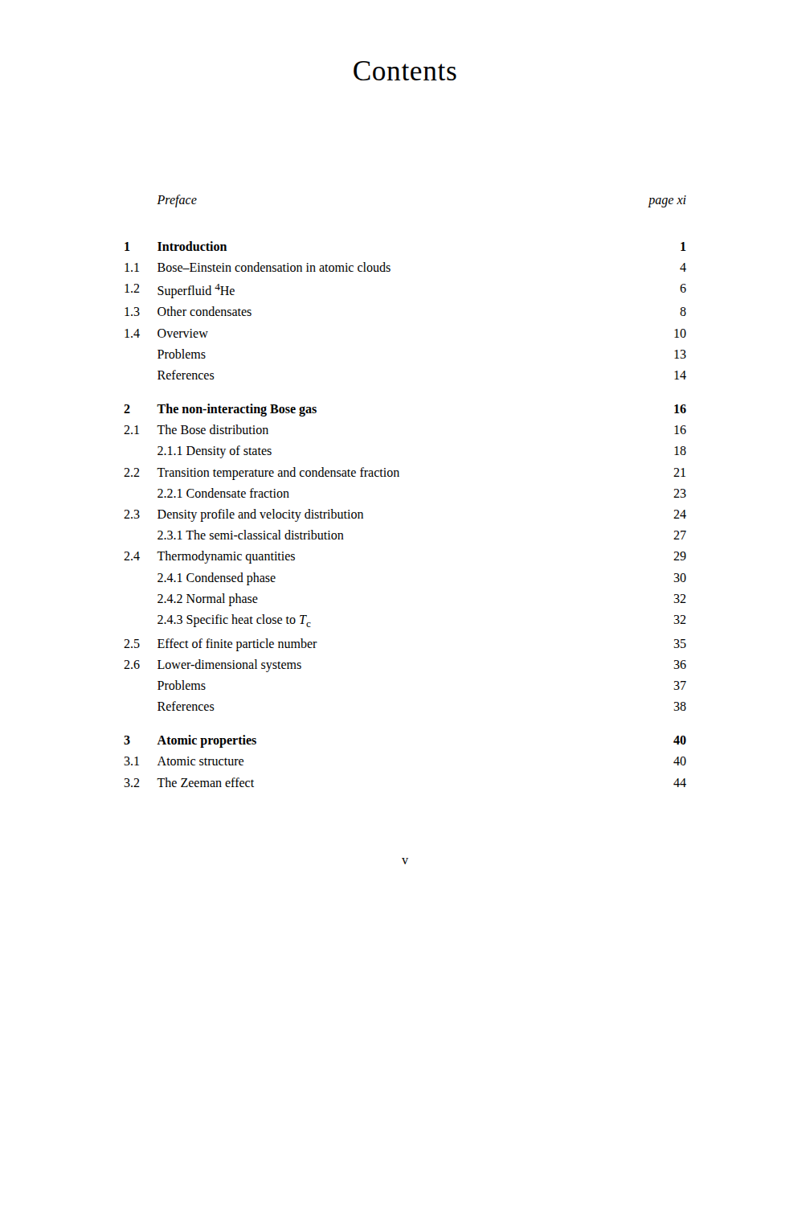Contents
| | Preface | page xi |
| 1 | Introduction | 1 |
| 1.1 | Bose–Einstein condensation in atomic clouds | 4 |
| 1.2 | Superfluid 4 He | 6 |
| 1.3 | Other condensates | 8 |
| 1.4 | Overview | 10 |
| | Problems | 13 |
| | References | 14 |
| 2 | The non-interacting Bose gas | 16 |
| 2.1 | The Bose distribution | 16 |
| | 2.1.1 Density of states | 18 |
| 2.2 | Transition temperature and condensate fraction | 21 |
| | 2.2.1 Condensate fraction | 23 |
| 2.3 | Density profile and velocity distribution | 24 |
| | 2.3.1 The semi-classical distribution | 27 |
| 2.4 | Thermodynamic quantities | 29 |
| | 2.4.1 Condensed phase | 30 |
| | 2.4.2 Normal phase | 32 |
| | 2.4.3 Specific heat close to T c | 32 |
| 2.5 | Effect of finite particle number | 35 |
| 2.6 | Lower-dimensional systems | 36 |
| | Problems | 37 |
| | References | 38 |
| 3 | Atomic properties | 40 |
| 3.1 | Atomic structure | 40 |
| 3.2 | The Zeeman effect | 44 |
v